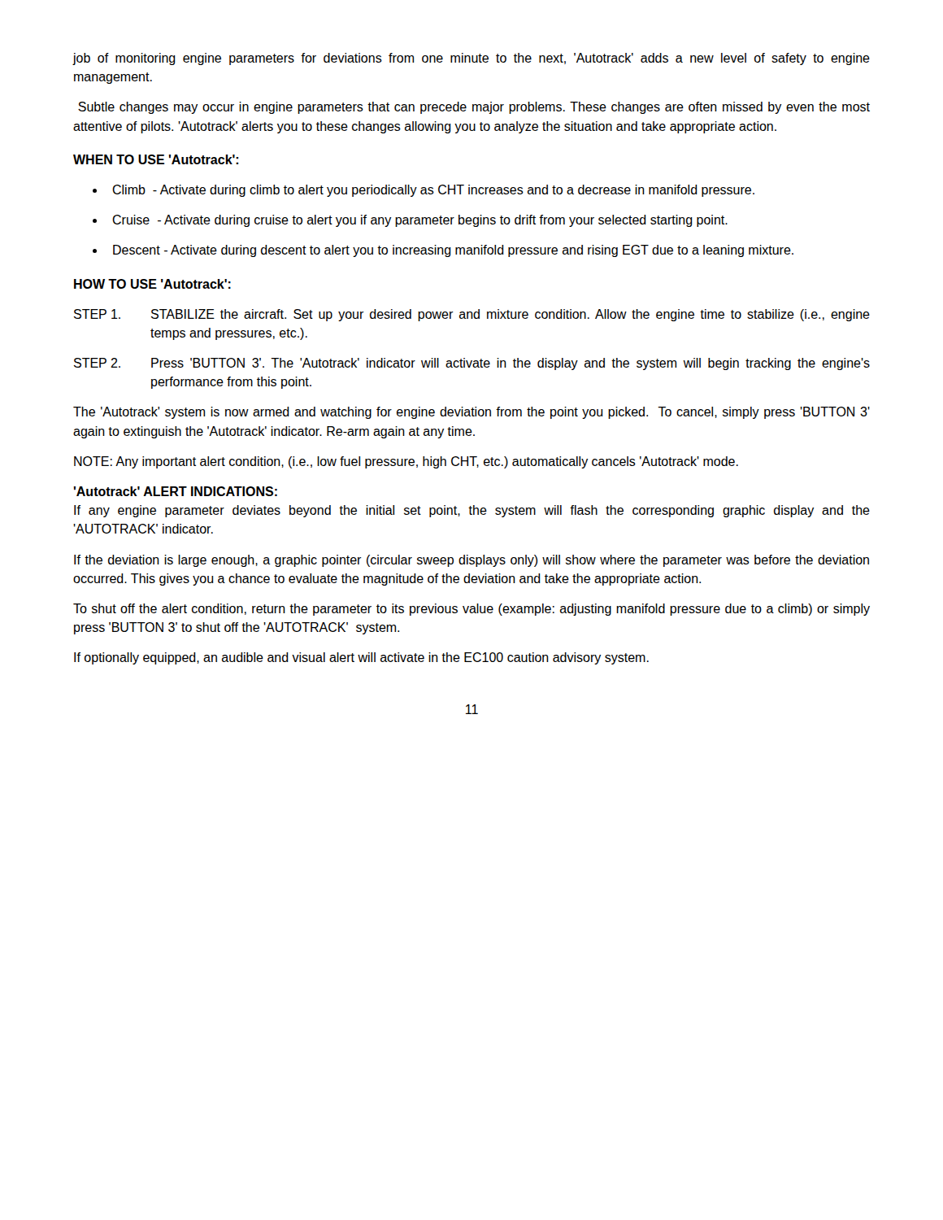job of monitoring engine parameters for deviations from one minute to the next, 'Autotrack' adds a new level of safety to engine management.
Subtle changes may occur in engine parameters that can precede major problems. These changes are often missed by even the most attentive of pilots. 'Autotrack' alerts you to these changes allowing you to analyze the situation and take appropriate action.
WHEN TO USE 'Autotrack':
Climb - Activate during climb to alert you periodically as CHT increases and to a decrease in manifold pressure.
Cruise - Activate during cruise to alert you if any parameter begins to drift from your selected starting point.
Descent - Activate during descent to alert you to increasing manifold pressure and rising EGT due to a leaning mixture.
HOW TO USE 'Autotrack':
STEP 1. STABILIZE the aircraft. Set up your desired power and mixture condition. Allow the engine time to stabilize (i.e., engine temps and pressures, etc.).
STEP 2. Press 'BUTTON 3'. The 'Autotrack' indicator will activate in the display and the system will begin tracking the engine's performance from this point.
The 'Autotrack' system is now armed and watching for engine deviation from the point you picked. To cancel, simply press 'BUTTON 3' again to extinguish the 'Autotrack' indicator. Re-arm again at any time.
NOTE: Any important alert condition, (i.e., low fuel pressure, high CHT, etc.) automatically cancels 'Autotrack' mode.
'Autotrack' ALERT INDICATIONS:
If any engine parameter deviates beyond the initial set point, the system will flash the corresponding graphic display and the 'AUTOTRACK' indicator.
If the deviation is large enough, a graphic pointer (circular sweep displays only) will show where the parameter was before the deviation occurred. This gives you a chance to evaluate the magnitude of the deviation and take the appropriate action.
To shut off the alert condition, return the parameter to its previous value (example: adjusting manifold pressure due to a climb) or simply press 'BUTTON 3' to shut off the 'AUTOTRACK' system.
If optionally equipped, an audible and visual alert will activate in the EC100 caution advisory system.
11